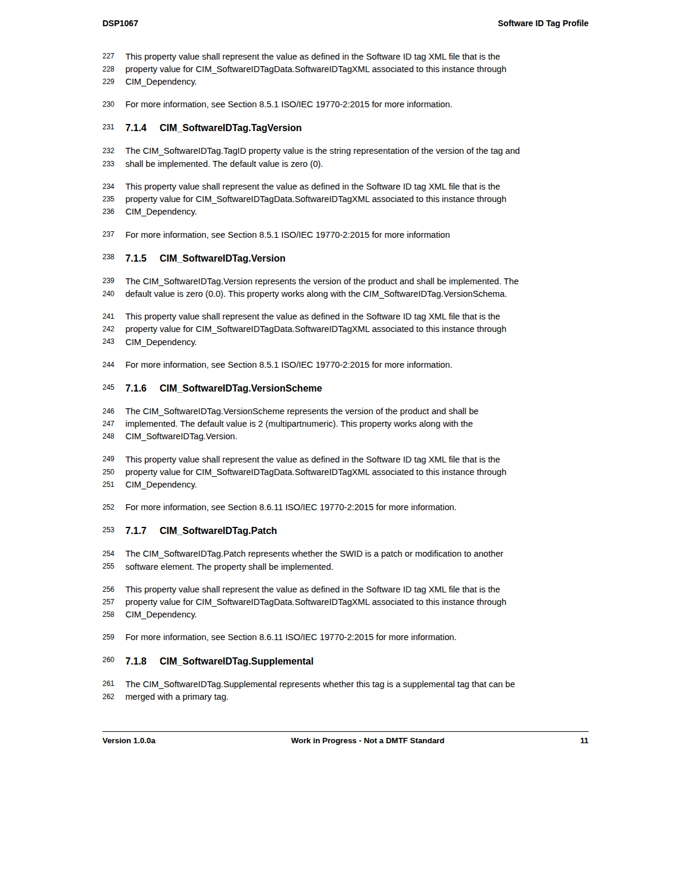DSP1067 Software ID Tag Profile
227 This property value shall represent the value as defined in the Software ID tag XML file that is the
228 property value for CIM_SoftwareIDTagData.SoftwareIDTagXML associated to this instance through
229 CIM_Dependency.
230 For more information, see Section 8.5.1 ISO/IEC 19770-2:2015 for more information.
231
7.1.4 CIM_SoftwareIDTag.TagVersion
232 The CIM_SoftwareIDTag.TagID property value is the string representation of the version of the tag and
233 shall be implemented. The default value is zero (0).
234 This property value shall represent the value as defined in the Software ID tag XML file that is the
235 property value for CIM_SoftwareIDTagData.SoftwareIDTagXML associated to this instance through
236 CIM_Dependency.
237 For more information, see Section 8.5.1 ISO/IEC 19770-2:2015 for more information
238
7.1.5 CIM_SoftwareIDTag.Version
239 The CIM_SoftwareIDTag.Version represents the version of the product and shall be implemented. The
240 default value is zero (0.0). This property works along with the CIM_SoftwareIDTag.VersionSchema.
241 This property value shall represent the value as defined in the Software ID tag XML file that is the
242 property value for CIM_SoftwareIDTagData.SoftwareIDTagXML associated to this instance through
243 CIM_Dependency.
244 For more information, see Section 8.5.1 ISO/IEC 19770-2:2015 for more information.
245
7.1.6 CIM_SoftwareIDTag.VersionScheme
246 The CIM_SoftwareIDTag.VersionScheme represents the version of the product and shall be
247 implemented. The default value is 2 (multipartnumeric). This property works along with the
248 CIM_SoftwareIDTag.Version.
249 This property value shall represent the value as defined in the Software ID tag XML file that is the
250 property value for CIM_SoftwareIDTagData.SoftwareIDTagXML associated to this instance through
251 CIM_Dependency.
252 For more information, see Section 8.6.11 ISO/IEC 19770-2:2015 for more information.
253
7.1.7 CIM_SoftwareIDTag.Patch
254 The CIM_SoftwareIDTag.Patch represents whether the SWID is a patch or modification to another
255 software element. The property shall be implemented.
256 This property value shall represent the value as defined in the Software ID tag XML file that is the
257 property value for CIM_SoftwareIDTagData.SoftwareIDTagXML associated to this instance through
258 CIM_Dependency.
259 For more information, see Section 8.6.11 ISO/IEC 19770-2:2015 for more information.
260
7.1.8 CIM_SoftwareIDTag.Supplemental
261 The CIM_SoftwareIDTag.Supplemental represents whether this tag is a supplemental tag that can be
262 merged with a primary tag.
Version 1.0.0a Work in Progress - Not a DMTF Standard 11